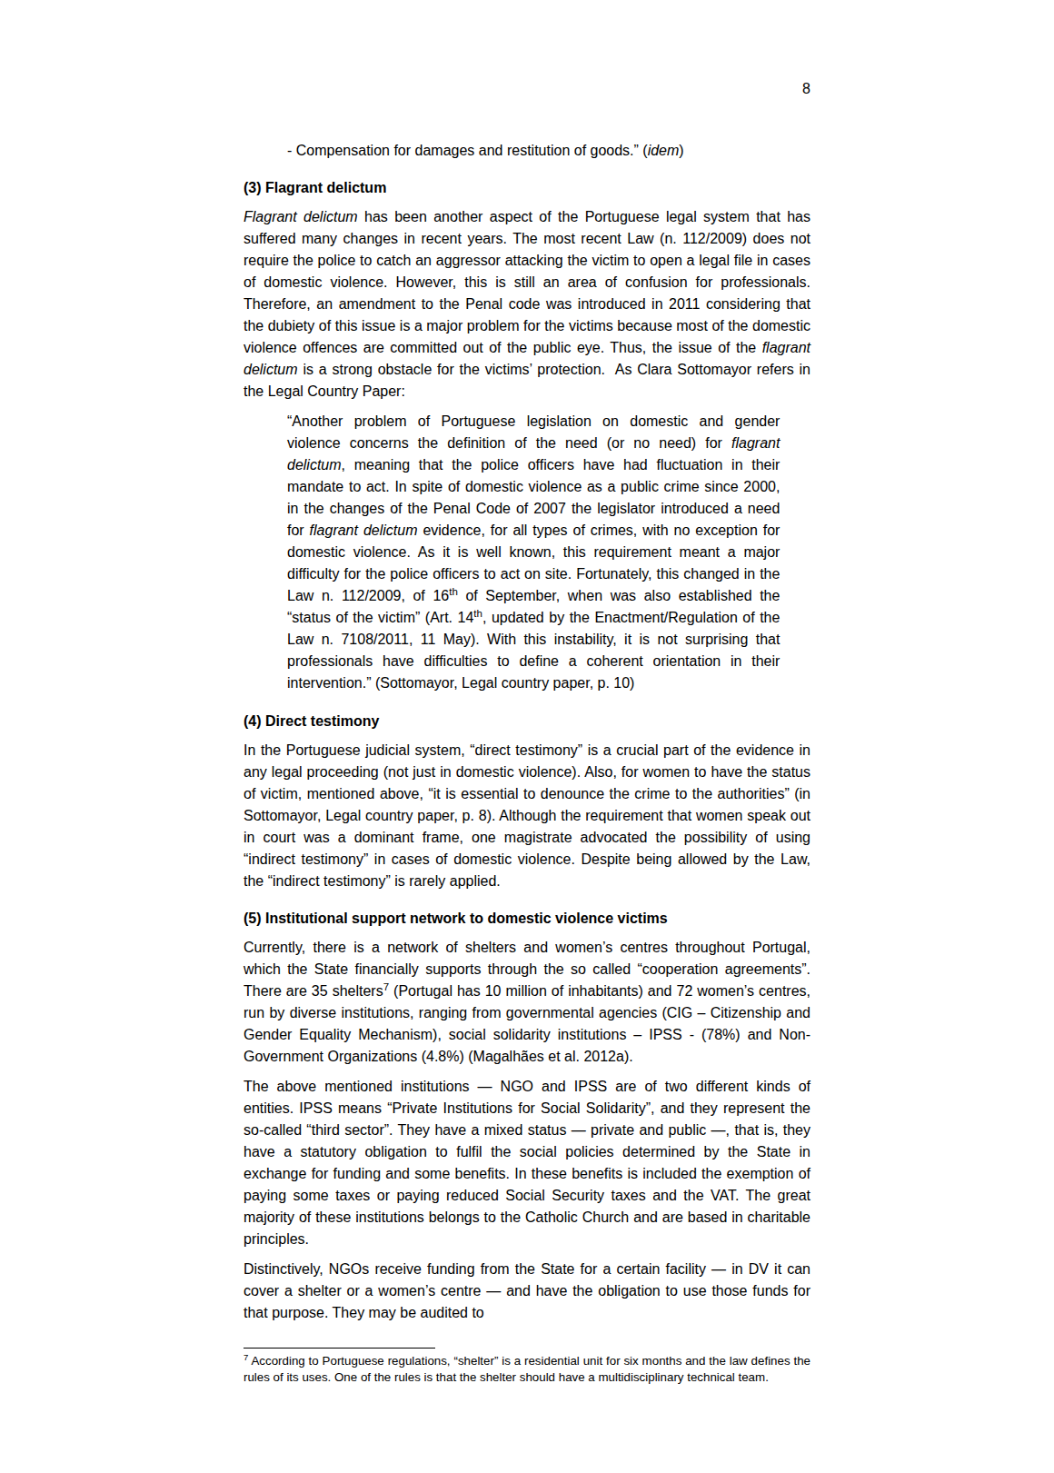8
- Compensation for damages and restitution of goods.” (idem)
(3) Flagrant delictum
Flagrant delictum has been another aspect of the Portuguese legal system that has suffered many changes in recent years. The most recent Law (n. 112/2009) does not require the police to catch an aggressor attacking the victim to open a legal file in cases of domestic violence. However, this is still an area of confusion for professionals. Therefore, an amendment to the Penal code was introduced in 2011 considering that the dubiety of this issue is a major problem for the victims because most of the domestic violence offences are committed out of the public eye. Thus, the issue of the flagrant delictum is a strong obstacle for the victims’ protection. As Clara Sottomayor refers in the Legal Country Paper:
“Another problem of Portuguese legislation on domestic and gender violence concerns the definition of the need (or no need) for flagrant delictum, meaning that the police officers have had fluctuation in their mandate to act. In spite of domestic violence as a public crime since 2000, in the changes of the Penal Code of 2007 the legislator introduced a need for flagrant delictum evidence, for all types of crimes, with no exception for domestic violence. As it is well known, this requirement meant a major difficulty for the police officers to act on site. Fortunately, this changed in the Law n. 112/2009, of 16th of September, when was also established the “status of the victim” (Art. 14th, updated by the Enactment/Regulation of the Law n. 7108/2011, 11 May). With this instability, it is not surprising that professionals have difficulties to define a coherent orientation in their intervention.” (Sottomayor, Legal country paper, p. 10)
(4) Direct testimony
In the Portuguese judicial system, “direct testimony” is a crucial part of the evidence in any legal proceeding (not just in domestic violence). Also, for women to have the status of victim, mentioned above, “it is essential to denounce the crime to the authorities” (in Sottomayor, Legal country paper, p. 8). Although the requirement that women speak out in court was a dominant frame, one magistrate advocated the possibility of using “indirect testimony” in cases of domestic violence. Despite being allowed by the Law, the “indirect testimony” is rarely applied.
(5) Institutional support network to domestic violence victims
Currently, there is a network of shelters and women’s centres throughout Portugal, which the State financially supports through the so called “cooperation agreements”. There are 35 shelters7 (Portugal has 10 million of inhabitants) and 72 women’s centres, run by diverse institutions, ranging from governmental agencies (CIG – Citizenship and Gender Equality Mechanism), social solidarity institutions – IPSS - (78%) and Non-Government Organizations (4.8%) (Magalhães et al. 2012a).
The above mentioned institutions — NGO and IPSS are of two different kinds of entities. IPSS means “Private Institutions for Social Solidarity”, and they represent the so-called “third sector”. They have a mixed status — private and public —, that is, they have a statutory obligation to fulfil the social policies determined by the State in exchange for funding and some benefits. In these benefits is included the exemption of paying some taxes or paying reduced Social Security taxes and the VAT. The great majority of these institutions belongs to the Catholic Church and are based in charitable principles.
Distinctively, NGOs receive funding from the State for a certain facility — in DV it can cover a shelter or a women’s centre — and have the obligation to use those funds for that purpose. They may be audited to
7 According to Portuguese regulations, “shelter” is a residential unit for six months and the law defines the rules of its uses. One of the rules is that the shelter should have a multidisciplinary technical team.